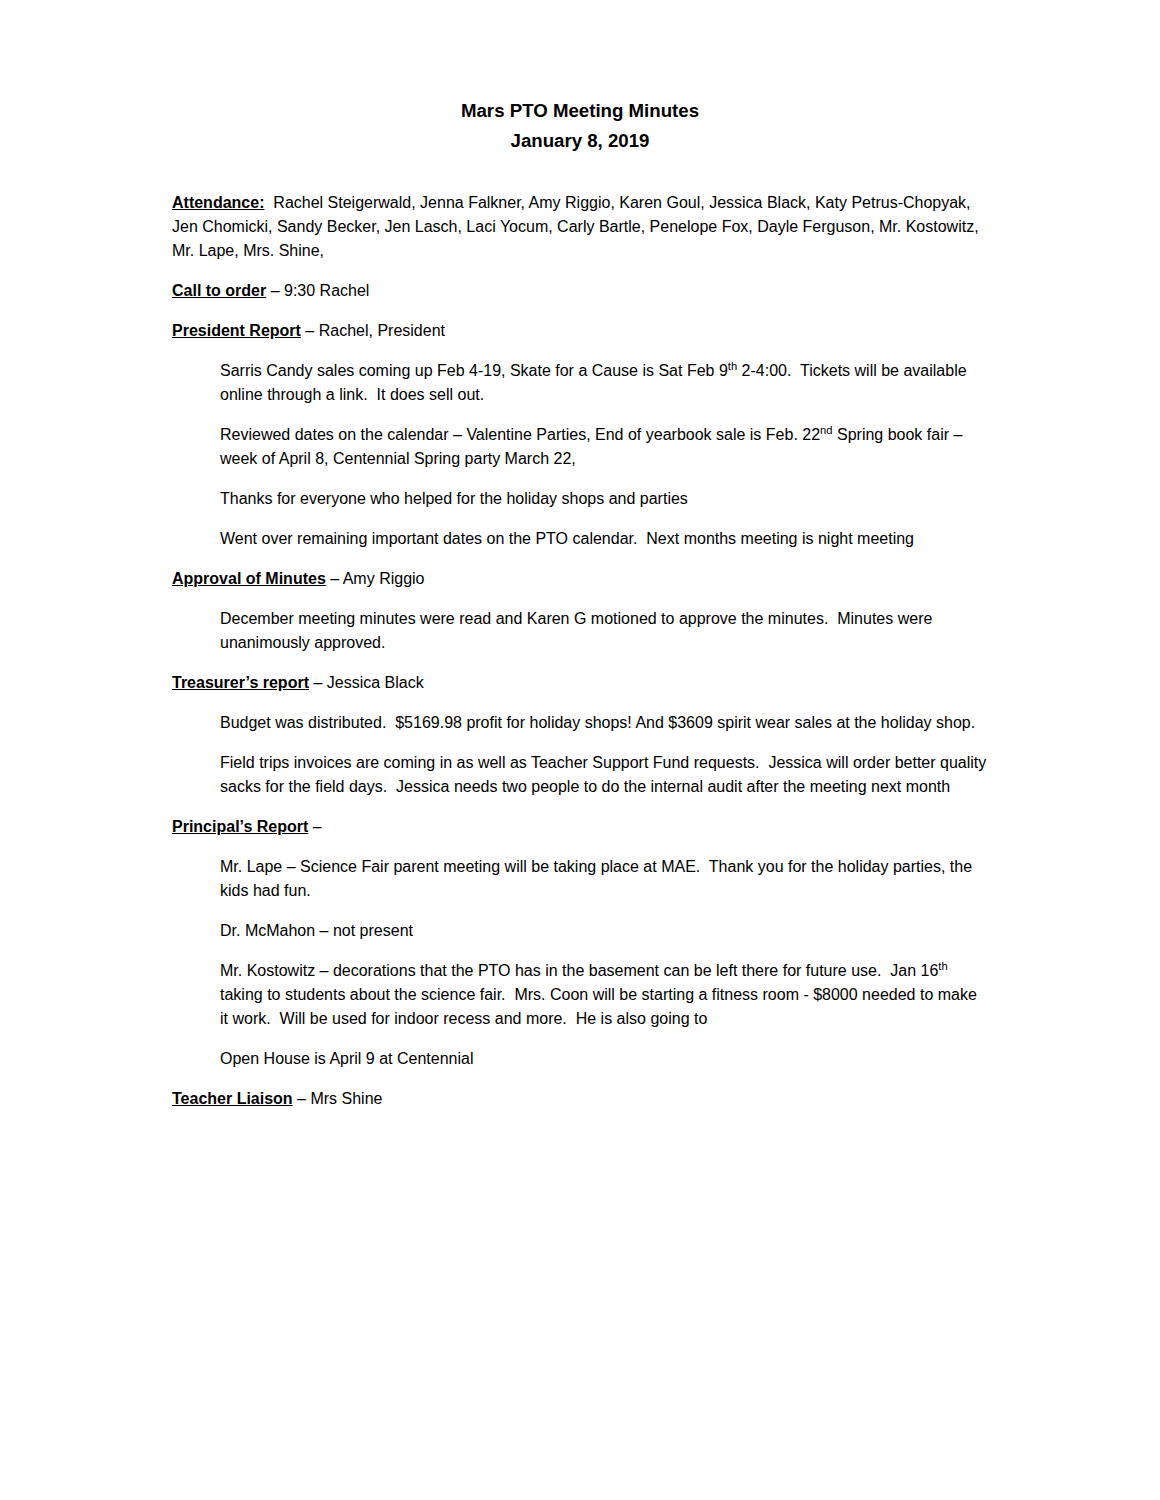Mars PTO Meeting Minutes January 8, 2019
Attendance: Rachel Steigerwald, Jenna Falkner, Amy Riggio, Karen Goul, Jessica Black, Katy Petrus-Chopyak, Jen Chomicki, Sandy Becker, Jen Lasch, Laci Yocum, Carly Bartle, Penelope Fox, Dayle Ferguson, Mr. Kostowitz, Mr. Lape, Mrs. Shine,
Call to order – 9:30 Rachel
President Report – Rachel, President
Sarris Candy sales coming up Feb 4-19, Skate for a Cause is Sat Feb 9th 2-4:00. Tickets will be available online through a link. It does sell out.
Reviewed dates on the calendar – Valentine Parties, End of yearbook sale is Feb. 22nd Spring book fair – week of April 8, Centennial Spring party March 22,
Thanks for everyone who helped for the holiday shops and parties
Went over remaining important dates on the PTO calendar. Next months meeting is night meeting
Approval of Minutes – Amy Riggio
December meeting minutes were read and Karen G motioned to approve the minutes. Minutes were unanimously approved.
Treasurer’s report – Jessica Black
Budget was distributed. $5169.98 profit for holiday shops! And $3609 spirit wear sales at the holiday shop.
Field trips invoices are coming in as well as Teacher Support Fund requests. Jessica will order better quality sacks for the field days. Jessica needs two people to do the internal audit after the meeting next month
Principal’s Report –
Mr. Lape – Science Fair parent meeting will be taking place at MAE. Thank you for the holiday parties, the kids had fun.
Dr. McMahon – not present
Mr. Kostowitz – decorations that the PTO has in the basement can be left there for future use. Jan 16th taking to students about the science fair. Mrs. Coon will be starting a fitness room - $8000 needed to make it work. Will be used for indoor recess and more. He is also going to
Open House is April 9 at Centennial
Teacher Liaison – Mrs Shine